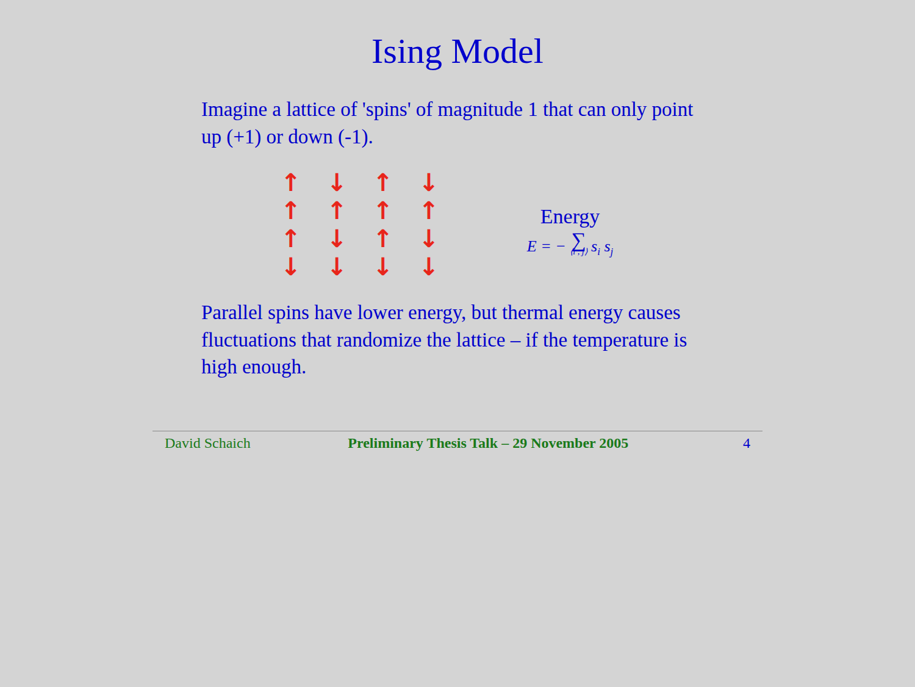Ising Model
Imagine a lattice of 'spins' of magnitude 1 that can only point up (+1) or down (-1).
↑ ↓ ↑ ↓
↑ ↑ ↑ ↑
↑ ↓ ↑ ↓
↓ ↓ ↓ ↓
Energy
E = − ∑⟨i , j⟩ si sj
Parallel spins have lower energy, but thermal energy causes fluctuations that randomize the lattice – if the temperature is high enough.
David Schaich Preliminary Thesis Talk – 29 November 2005 4